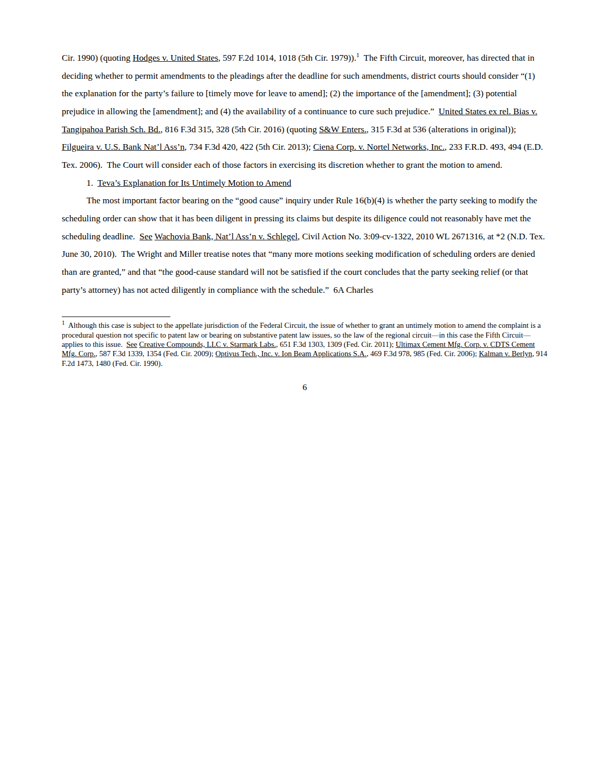Cir. 1990) (quoting Hodges v. United States, 597 F.2d 1014, 1018 (5th Cir. 1979)).1 The Fifth Circuit, moreover, has directed that in deciding whether to permit amendments to the pleadings after the deadline for such amendments, district courts should consider “(1) the explanation for the party’s failure to [timely move for leave to amend]; (2) the importance of the [amendment]; (3) potential prejudice in allowing the [amendment]; and (4) the availability of a continuance to cure such prejudice.” United States ex rel. Bias v. Tangipahoa Parish Sch. Bd., 816 F.3d 315, 328 (5th Cir. 2016) (quoting S&W Enters., 315 F.3d at 536 (alterations in original)); Filgueira v. U.S. Bank Nat’l Ass’n, 734 F.3d 420, 422 (5th Cir. 2013); Ciena Corp. v. Nortel Networks, Inc., 233 F.R.D. 493, 494 (E.D. Tex. 2006). The Court will consider each of those factors in exercising its discretion whether to grant the motion to amend.
1. Teva’s Explanation for Its Untimely Motion to Amend
The most important factor bearing on the “good cause” inquiry under Rule 16(b)(4) is whether the party seeking to modify the scheduling order can show that it has been diligent in pressing its claims but despite its diligence could not reasonably have met the scheduling deadline. See Wachovia Bank, Nat’l Ass’n v. Schlegel, Civil Action No. 3:09-cv-1322, 2010 WL 2671316, at *2 (N.D. Tex. June 30, 2010). The Wright and Miller treatise notes that “many more motions seeking modification of scheduling orders are denied than are granted,” and that “the good-cause standard will not be satisfied if the court concludes that the party seeking relief (or that party’s attorney) has not acted diligently in compliance with the schedule.” 6A Charles
1 Although this case is subject to the appellate jurisdiction of the Federal Circuit, the issue of whether to grant an untimely motion to amend the complaint is a procedural question not specific to patent law or bearing on substantive patent law issues, so the law of the regional circuit—in this case the Fifth Circuit—applies to this issue. See Creative Compounds, LLC v. Starmark Labs., 651 F.3d 1303, 1309 (Fed. Cir. 2011); Ultimax Cement Mfg. Corp. v. CDTS Cement Mfg. Corp., 587 F.3d 1339, 1354 (Fed. Cir. 2009); Optivus Tech., Inc. v. Ion Beam Applications S.A., 469 F.3d 978, 985 (Fed. Cir. 2006); Kalman v. Berlyn, 914 F.2d 1473, 1480 (Fed. Cir. 1990).
6